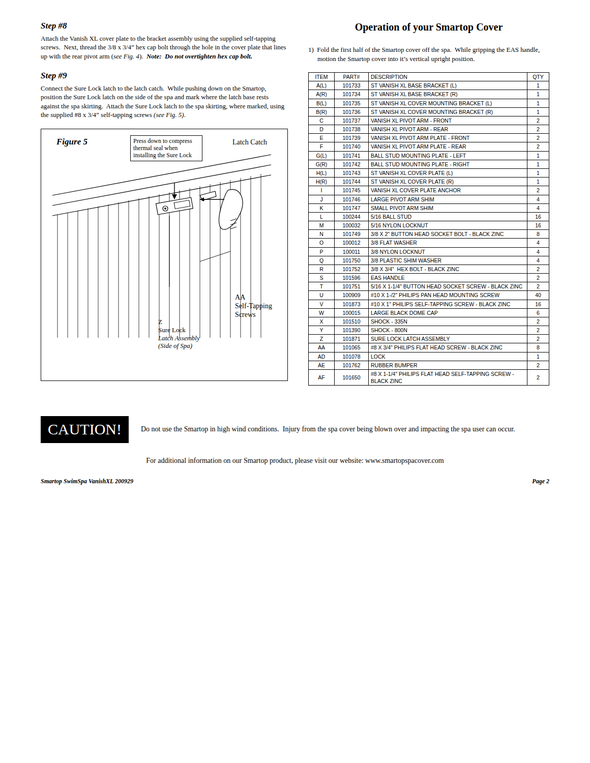Step #8
Attach the Vanish XL cover plate to the bracket assembly using the supplied self-tapping screws. Next, thread the 3/8 x 3/4” hex cap bolt through the hole in the cover plate that lines up with the rear pivot arm (see Fig. 4). Note: Do not overtighten hex cap bolt.
Step #9
Connect the Sure Lock latch to the latch catch. While pushing down on the Smartop, position the Sure Lock latch on the side of the spa and mark where the latch base rests against the spa skirting. Attach the Sure Lock latch to the spa skirting, where marked, using the supplied #8 x 3/4” self-tapping screws (see Fig. 5).
Figure 5
Press down to compress thermal seal when installing the Sure Lock
Latch Catch
AA
Self-Tapping
Screws
Z
Sure Lock
Latch Assembly
(Side of Spa)
Operation of your Smartop Cover
1) Fold the first half of the Smartop cover off the spa. While gripping the EAS handle, motion the Smartop cover into it’s vertical upright position.
| ITEM | PART# | DESCRIPTION | QTY |
| --- | --- | --- | --- |
| A(L) | 101733 | ST VANISH XL BASE BRACKET (L) | 1 |
| A(R) | 101734 | ST VANISH XL BASE BRACKET (R) | 1 |
| B(L) | 101735 | ST VANISH XL COVER MOUNTING BRACKET (L) | 1 |
| B(R) | 101736 | ST VANISH XL COVER MOUNTING BRACKET (R) | 1 |
| C | 101737 | VANISH XL PIVOT ARM - FRONT | 2 |
| D | 101738 | VANISH XL PIVOT ARM - REAR | 2 |
| E | 101739 | VANISH XL PIVOT ARM PLATE - FRONT | 2 |
| F | 101740 | VANISH XL PIVOT ARM PLATE - REAR | 2 |
| G(L) | 101741 | BALL STUD MOUNTING PLATE - LEFT | 1 |
| G(R) | 101742 | BALL STUD MOUNTING PLATE - RIGHT | 1 |
| H(L) | 101743 | ST VANISH XL COVER PLATE (L) | 1 |
| H(R) | 101744 | ST VANISH XL COVER PLATE (R) | 1 |
| I | 101745 | VANISH XL COVER PLATE ANCHOR | 2 |
| J | 101746 | LARGE PIVOT ARM SHIM | 4 |
| K | 101747 | SMALL PIVOT ARM SHIM | 4 |
| L | 100244 | 5/16 BALL STUD | 16 |
| M | 100032 | 5/16 NYLON LOCKNUT | 16 |
| N | 101749 | 3/8 X 2" BUTTON HEAD SOCKET BOLT - BLACK ZINC | 8 |
| O | 100012 | 3/8 FLAT WASHER | 4 |
| P | 100011 | 3/8 NYLON LOCKNUT | 4 |
| Q | 101750 | 3/8 PLASTIC SHIM WASHER | 4 |
| R | 101752 | 3/8 X 3/4" HEX BOLT - BLACK ZINC | 2 |
| S | 101596 | EAS HANDLE | 2 |
| T | 101751 | 5/16 X 1-1/4" BUTTON HEAD SOCKET SCREW - BLACK ZINC | 2 |
| U | 100909 | #10 X 1-/2" PHILIPS PAN HEAD MOUNTING SCREW | 40 |
| V | 101873 | #10 X 1" PHILIPS SELF-TAPPING SCREW - BLACK ZINC | 16 |
| W | 100015 | LARGE BLACK DOME CAP | 6 |
| X | 101510 | SHOCK - 335N | 2 |
| Y | 101390 | SHOCK - 800N | 2 |
| Z | 101871 | SURE LOCK LATCH ASSEMBLY | 2 |
| AA | 101065 | #8 X 3/4" PHILIPS FLAT HEAD SCREW - BLACK ZINC | 8 |
| AD | 101078 | LOCK | 1 |
| AE | 101762 | RUBBER BUMPER | 2 |
| AF | 101650 | #8 X 1-1/4" PHILIPS FLAT HEAD SELF-TAPPING SCREW - BLACK ZINC | 2 |
CAUTION!
Do not use the Smartop in high wind conditions. Injury from the spa cover being blown over and impacting the spa user can occur.
For additional information on our Smartop product, please visit our website: www.smartopspacover.com
Smartop SwimSpa VanishXL 200929 Page 2